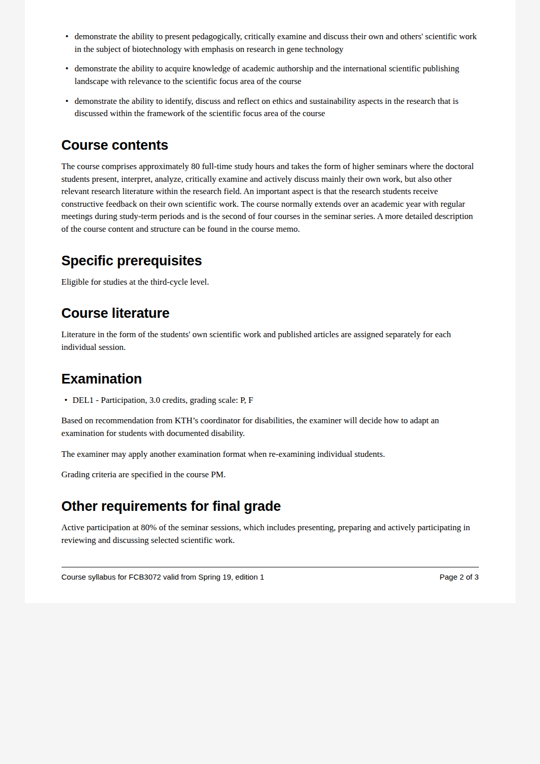demonstrate the ability to present pedagogically, critically examine and discuss their own and others' scientific work in the subject of biotechnology with emphasis on research in gene technology
demonstrate the ability to acquire knowledge of academic authorship and the international scientific publishing landscape with relevance to the scientific focus area of the course
demonstrate the ability to identify, discuss and reflect on ethics and sustainability aspects in the research that is discussed within the framework of the scientific focus area of the course
Course contents
The course comprises approximately 80 full-time study hours and takes the form of higher seminars where the doctoral students present, interpret, analyze, critically examine and actively discuss mainly their own work, but also other relevant research literature within the research field. An important aspect is that the research students receive constructive feedback on their own scientific work. The course normally extends over an academic year with regular meetings during study-term periods and is the second of four courses in the seminar series. A more detailed description of the course content and structure can be found in the course memo.
Specific prerequisites
Eligible for studies at the third-cycle level.
Course literature
Literature in the form of the students' own scientific work and published articles are assigned separately for each individual session.
Examination
DEL1 - Participation, 3.0 credits, grading scale: P, F
Based on recommendation from KTH’s coordinator for disabilities, the examiner will decide how to adapt an examination for students with documented disability.
The examiner may apply another examination format when re-examining individual students.
Grading criteria are specified in the course PM.
Other requirements for final grade
Active participation at 80% of the seminar sessions, which includes presenting, preparing and actively participating in reviewing and discussing selected scientific work.
Course syllabus for FCB3072 valid from Spring 19, edition 1
Page 2 of 3